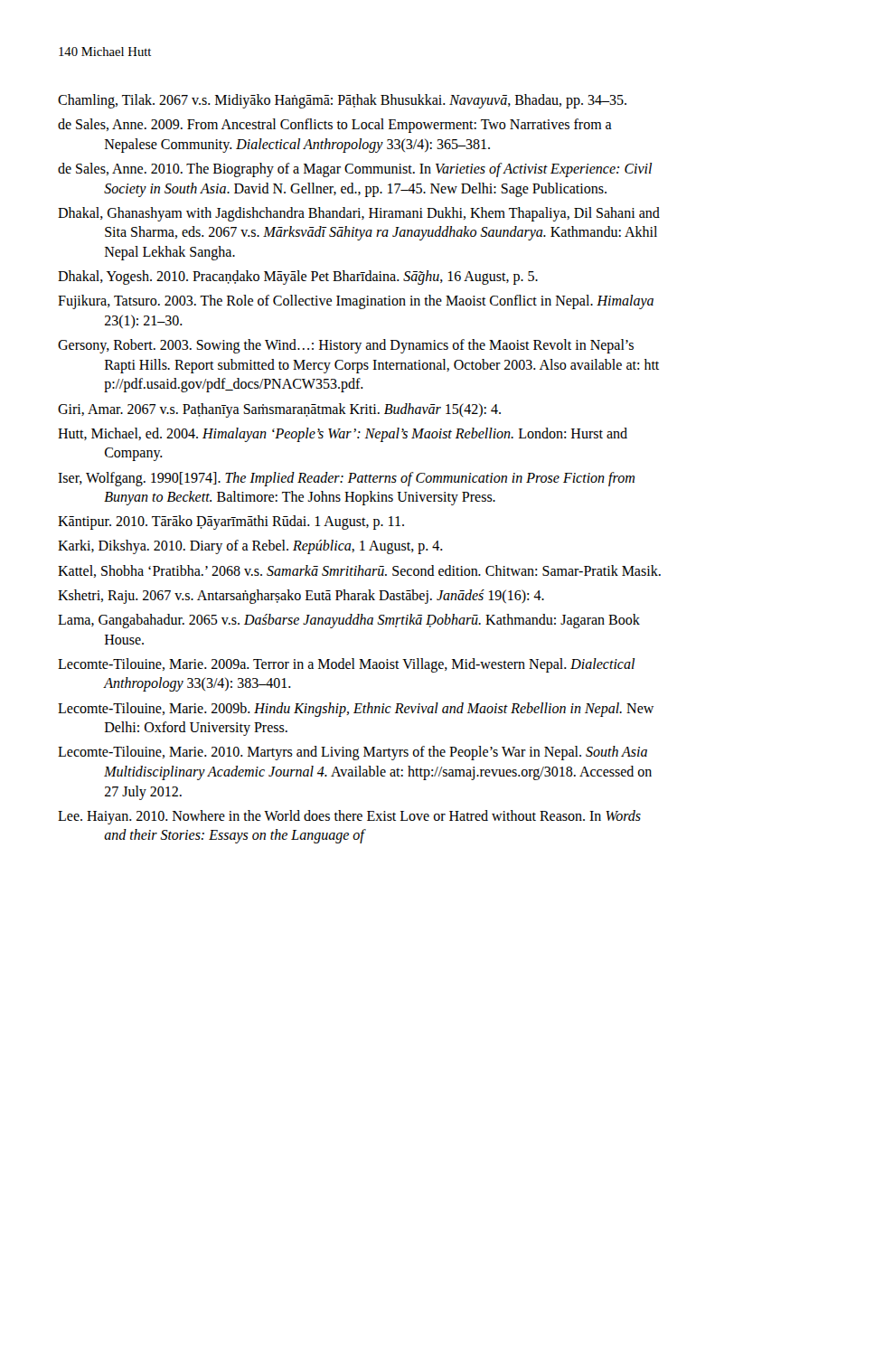140 Michael Hutt
Chamling, Tilak. 2067 v.s. Midiyāko Haṅgāmā: Pāṭhak Bhusukkai. Navayuvā, Bhadau, pp. 34–35.
de Sales, Anne. 2009. From Ancestral Conflicts to Local Empowerment: Two Narratives from a Nepalese Community. Dialectical Anthropology 33(3/4): 365–381.
de Sales, Anne. 2010. The Biography of a Magar Communist. In Varieties of Activist Experience: Civil Society in South Asia. David N. Gellner, ed., pp. 17–45. New Delhi: Sage Publications.
Dhakal, Ghanashyam with Jagdishchandra Bhandari, Hiramani Dukhi, Khem Thapaliya, Dil Sahani and Sita Sharma, eds. 2067 v.s. Mārksvādī Sāhitya ra Janayuddhako Saundarya. Kathmandu: Akhil Nepal Lekhak Sangha.
Dhakal, Yogesh. 2010. Pracaṇḍako Māyāle Pet Bharīdaina. Sā̃ghu, 16 August, p. 5.
Fujikura, Tatsuro. 2003. The Role of Collective Imagination in the Maoist Conflict in Nepal. Himalaya 23(1): 21–30.
Gersony, Robert. 2003. Sowing the Wind…: History and Dynamics of the Maoist Revolt in Nepal’s Rapti Hills. Report submitted to Mercy Corps International, October 2003. Also available at: http://pdf.usaid.gov/pdf_docs/PNACW353.pdf.
Giri, Amar. 2067 v.s. Paṭhanīya Saṁsmaraṇātmak Kriti. Budhavār 15(42): 4.
Hutt, Michael, ed. 2004. Himalayan ‘People’s War’: Nepal’s Maoist Rebellion. London: Hurst and Company.
Iser, Wolfgang. 1990[1974]. The Implied Reader: Patterns of Communication in Prose Fiction from Bunyan to Beckett. Baltimore: The Johns Hopkins University Press.
Kāntipur. 2010. Tārāko Ḍāyarīmāthi Rūdai. 1 August, p. 11.
Karki, Dikshya. 2010. Diary of a Rebel. República, 1 August, p. 4.
Kattel, Shobha ‘Pratibha.’ 2068 v.s. Samarkā Smritiharū. Second edition. Chitwan: Samar-Pratik Masik.
Kshetri, Raju. 2067 v.s. Antarsaṅgharṣako Eutā Pharak Dastābej. Janādeś 19(16): 4.
Lama, Gangabahadur. 2065 v.s. Daśbarse Janayuddha Smṛtikā Ḍobharū. Kathmandu: Jagaran Book House.
Lecomte-Tilouine, Marie. 2009a. Terror in a Model Maoist Village, Mid-western Nepal. Dialectical Anthropology 33(3/4): 383–401.
Lecomte-Tilouine, Marie. 2009b. Hindu Kingship, Ethnic Revival and Maoist Rebellion in Nepal. New Delhi: Oxford University Press.
Lecomte-Tilouine, Marie. 2010. Martyrs and Living Martyrs of the People’s War in Nepal. South Asia Multidisciplinary Academic Journal 4. Available at: http://samaj.revues.org/3018. Accessed on 27 July 2012.
Lee. Haiyan. 2010. Nowhere in the World does there Exist Love or Hatred without Reason. In Words and their Stories: Essays on the Language of